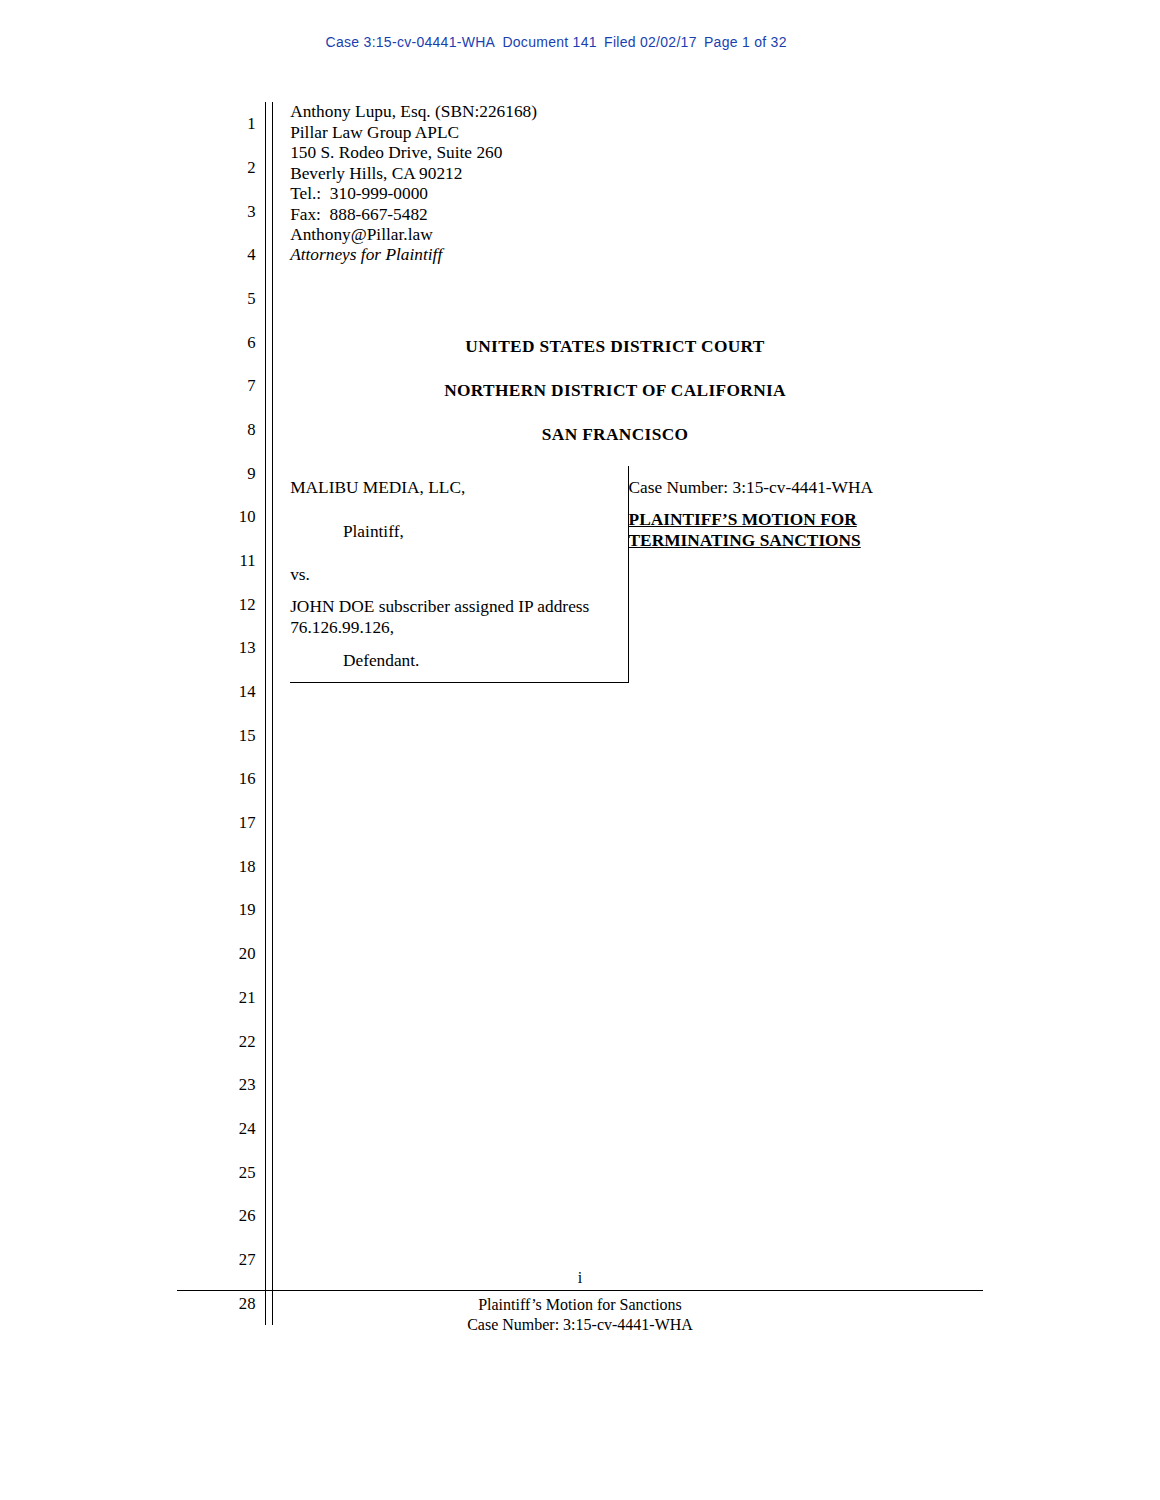Case 3:15-cv-04441-WHA Document 141 Filed 02/02/17 Page 1 of 32
1
2
3
4
5
6
7
8
9
10
11
12
13
14
15
16
17
18
19
20
21
22
23
24
25
26
27
28
Anthony Lupu, Esq. (SBN:226168)
Pillar Law Group APLC
150 S. Rodeo Drive, Suite 260
Beverly Hills, CA 90212
Tel.: 310-999-0000
Fax: 888-667-5482
Anthony@Pillar.law
Attorneys for Plaintiff
UNITED STATES DISTRICT COURT
NORTHERN DISTRICT OF CALIFORNIA
SAN FRANCISCO
| MALIBU MEDIA, LLC, Plaintiff, vs. JOHN DOE subscriber assigned IP address 76.126.99.126, Defendant. | Case Number: 3:15-cv-4441-WHA PLAINTIFF’S MOTION FOR TERMINATING SANCTIONS |
i
Plaintiff’s Motion for Sanctions
Case Number: 3:15-cv-4441-WHA